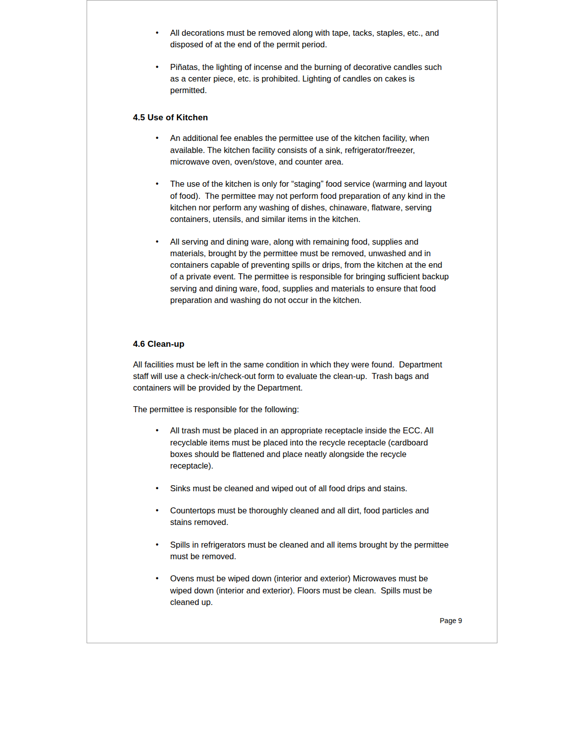All decorations must be removed along with tape, tacks, staples, etc., and disposed of at the end of the permit period.
Piñatas, the lighting of incense and the burning of decorative candles such as a center piece, etc. is prohibited. Lighting of candles on cakes is permitted.
4.5 Use of Kitchen
An additional fee enables the permittee use of the kitchen facility, when available. The kitchen facility consists of a sink, refrigerator/freezer, microwave oven, oven/stove, and counter area.
The use of the kitchen is only for “staging” food service (warming and layout of food). The permittee may not perform food preparation of any kind in the kitchen nor perform any washing of dishes, chinaware, flatware, serving containers, utensils, and similar items in the kitchen.
All serving and dining ware, along with remaining food, supplies and materials, brought by the permittee must be removed, unwashed and in containers capable of preventing spills or drips, from the kitchen at the end of a private event. The permittee is responsible for bringing sufficient backup serving and dining ware, food, supplies and materials to ensure that food preparation and washing do not occur in the kitchen.
4.6 Clean-up
All facilities must be left in the same condition in which they were found. Department staff will use a check-in/check-out form to evaluate the clean-up. Trash bags and containers will be provided by the Department.
The permittee is responsible for the following:
All trash must be placed in an appropriate receptacle inside the ECC. All recyclable items must be placed into the recycle receptacle (cardboard boxes should be flattened and place neatly alongside the recycle receptacle).
Sinks must be cleaned and wiped out of all food drips and stains.
Countertops must be thoroughly cleaned and all dirt, food particles and stains removed.
Spills in refrigerators must be cleaned and all items brought by the permittee must be removed.
Ovens must be wiped down (interior and exterior) Microwaves must be wiped down (interior and exterior). Floors must be clean. Spills must be cleaned up.
Page 9